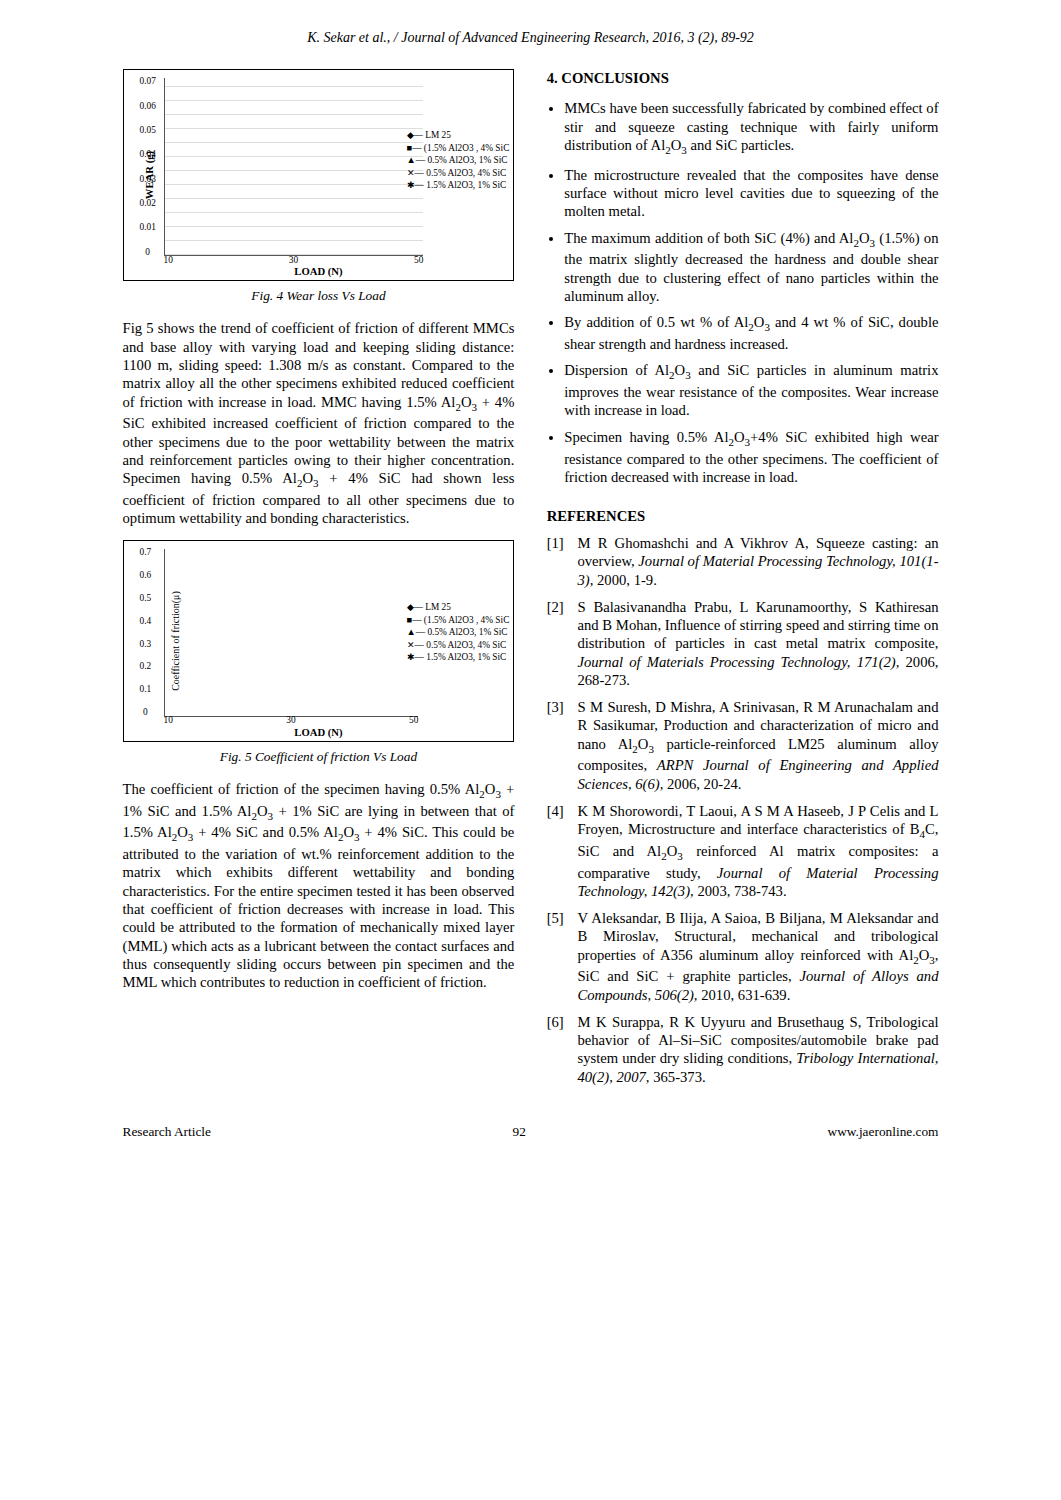K. Sekar et al., / Journal of Advanced Engineering Research, 2016, 3 (2), 89-92
WEAR (g)
0.070.060.050.040.030.020.010
103050
LOAD (N)
◆— LM 25
■— (1.5% Al2O3 , 4% SiC
▲— 0.5% Al2O3, 1% SiC
✕— 0.5% Al2O3, 4% SiC
✱— 1.5% Al2O3, 1% SiC
Fig. 4 Wear loss Vs Load
Fig 5 shows the trend of coefficient of friction of different MMCs and base alloy with varying load and keeping sliding distance: 1100 m, sliding speed: 1.308 m/s as constant. Compared to the matrix alloy all the other specimens exhibited reduced coefficient of friction with increase in load. MMC having 1.5% Al2O3 + 4% SiC exhibited increased coefficient of friction compared to the other specimens due to the poor wettability between the matrix and reinforcement particles owing to their higher concentration. Specimen having 0.5% Al2O3 + 4% SiC had shown less coefficient of friction compared to all other specimens due to optimum wettability and bonding characteristics.
Coefficient of friction(μ)
0.70.60.50.40.30.20.10
103050
LOAD (N)
◆— LM 25
■— (1.5% Al2O3 , 4% SiC
▲— 0.5% Al2O3, 1% SiC
✕— 0.5% Al2O3, 4% SiC
✱— 1.5% Al2O3, 1% SiC
Fig. 5 Coefficient of friction Vs Load
The coefficient of friction of the specimen having 0.5% Al2O3 + 1% SiC and 1.5% Al2O3 + 1% SiC are lying in between that of 1.5% Al2O3 + 4% SiC and 0.5% Al2O3 + 4% SiC. This could be attributed to the variation of wt.% reinforcement addition to the matrix which exhibits different wettability and bonding characteristics. For the entire specimen tested it has been observed that coefficient of friction decreases with increase in load. This could be attributed to the formation of mechanically mixed layer (MML) which acts as a lubricant between the contact surfaces and thus consequently sliding occurs between pin specimen and the MML which contributes to reduction in coefficient of friction.
4. CONCLUSIONS
MMCs have been successfully fabricated by combined effect of stir and squeeze casting technique with fairly uniform distribution of Al2O3 and SiC particles.
The microstructure revealed that the composites have dense surface without micro level cavities due to squeezing of the molten metal.
The maximum addition of both SiC (4%) and Al2O3 (1.5%) on the matrix slightly decreased the hardness and double shear strength due to clustering effect of nano particles within the aluminum alloy.
By addition of 0.5 wt % of Al2O3 and 4 wt % of SiC, double shear strength and hardness increased.
Dispersion of Al2O3 and SiC particles in aluminum matrix improves the wear resistance of the composites. Wear increase with increase in load.
Specimen having 0.5% Al2O3+4% SiC exhibited high wear resistance compared to the other specimens. The coefficient of friction decreased with increase in load.
REFERENCES
M R Ghomashchi and A Vikhrov A, Squeeze casting: an overview, Journal of Material Processing Technology, 101(1-3), 2000, 1-9.
S Balasivanandha Prabu, L Karunamoorthy, S Kathiresan and B Mohan, Influence of stirring speed and stirring time on distribution of particles in cast metal matrix composite, Journal of Materials Processing Technology, 171(2), 2006, 268-273.
S M Suresh, D Mishra, A Srinivasan, R M Arunachalam and R Sasikumar, Production and characterization of micro and nano Al2O3 particle-reinforced LM25 aluminum alloy composites, ARPN Journal of Engineering and Applied Sciences, 6(6), 2006, 20-24.
K M Shorowordi, T Laoui, A S M A Haseeb, J P Celis and L Froyen, Microstructure and interface characteristics of B4C, SiC and Al2O3 reinforced Al matrix composites: a comparative study, Journal of Material Processing Technology, 142(3), 2003, 738-743.
V Aleksandar, B Ilija, A Saioa, B Biljana, M Aleksandar and B Miroslav, Structural, mechanical and tribological properties of A356 aluminum alloy reinforced with Al2O3, SiC and SiC + graphite particles, Journal of Alloys and Compounds, 506(2), 2010, 631-639.
M K Surappa, R K Uyyuru and Brusethaug S, Tribological behavior of Al–Si–SiC composites/automobile brake pad system under dry sliding conditions, Tribology International, 40(2), 2007, 365-373.
Research Article
92
www.jaeronline.com